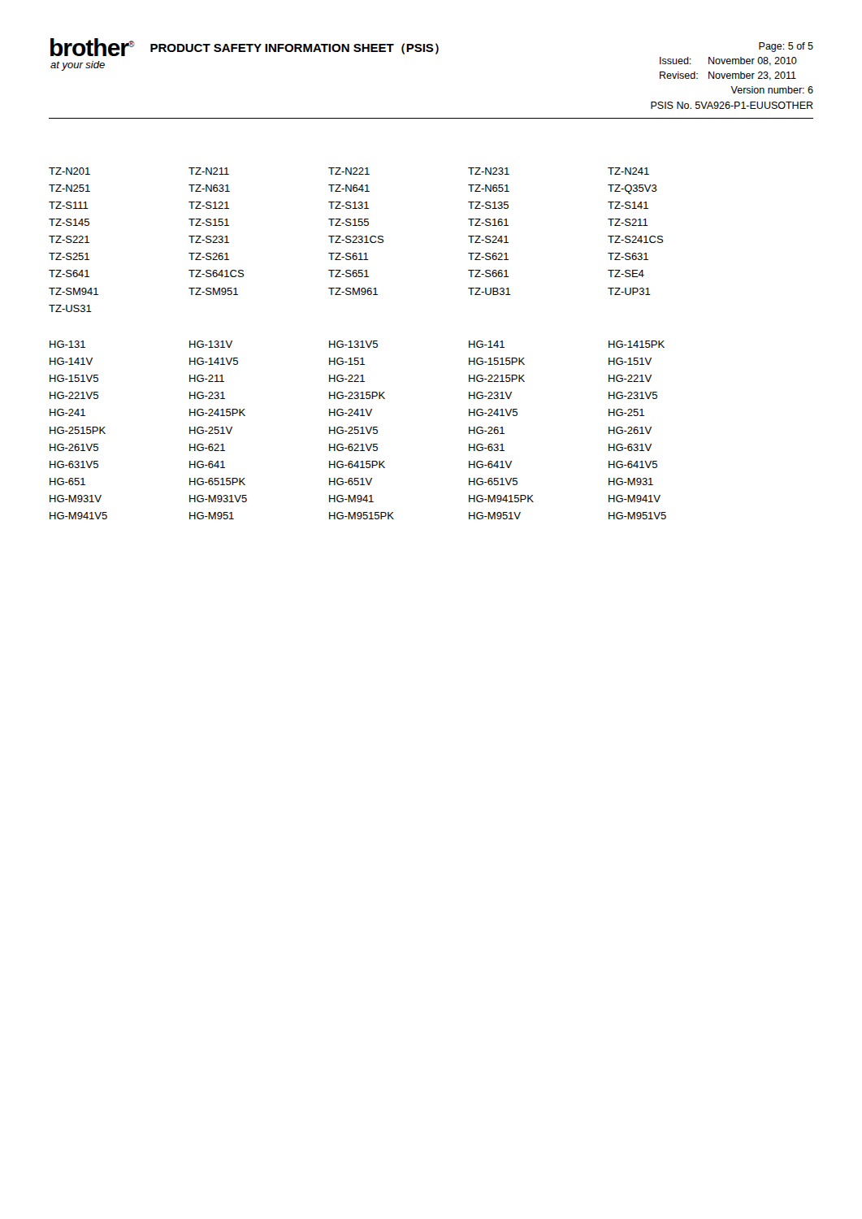brother®
at your side
PRODUCT SAFETY INFORMATION SHEET（PSIS）
Page: 5 of 5
Issued: November 08, 2010
Revised: November 23, 2011
Version number: 6
PSIS No. 5VA926-P1-EUUSOTHER
| TZ-N201 | TZ-N211 | TZ-N221 | TZ-N231 | TZ-N241 |
| TZ-N251 | TZ-N631 | TZ-N641 | TZ-N651 | TZ-Q35V3 |
| TZ-S111 | TZ-S121 | TZ-S131 | TZ-S135 | TZ-S141 |
| TZ-S145 | TZ-S151 | TZ-S155 | TZ-S161 | TZ-S211 |
| TZ-S221 | TZ-S231 | TZ-S231CS | TZ-S241 | TZ-S241CS |
| TZ-S251 | TZ-S261 | TZ-S611 | TZ-S621 | TZ-S631 |
| TZ-S641 | TZ-S641CS | TZ-S651 | TZ-S661 | TZ-SE4 |
| TZ-SM941 | TZ-SM951 | TZ-SM961 | TZ-UB31 | TZ-UP31 |
| TZ-US31 | | | | |
| HG-131 | HG-131V | HG-131V5 | HG-141 | HG-1415PK |
| HG-141V | HG-141V5 | HG-151 | HG-1515PK | HG-151V |
| HG-151V5 | HG-211 | HG-221 | HG-2215PK | HG-221V |
| HG-221V5 | HG-231 | HG-2315PK | HG-231V | HG-231V5 |
| HG-241 | HG-2415PK | HG-241V | HG-241V5 | HG-251 |
| HG-2515PK | HG-251V | HG-251V5 | HG-261 | HG-261V |
| HG-261V5 | HG-621 | HG-621V5 | HG-631 | HG-631V |
| HG-631V5 | HG-641 | HG-6415PK | HG-641V | HG-641V5 |
| HG-651 | HG-6515PK | HG-651V | HG-651V5 | HG-M931 |
| HG-M931V | HG-M931V5 | HG-M941 | HG-M9415PK | HG-M941V |
| HG-M941V5 | HG-M951 | HG-M9515PK | HG-M951V | HG-M951V5 |